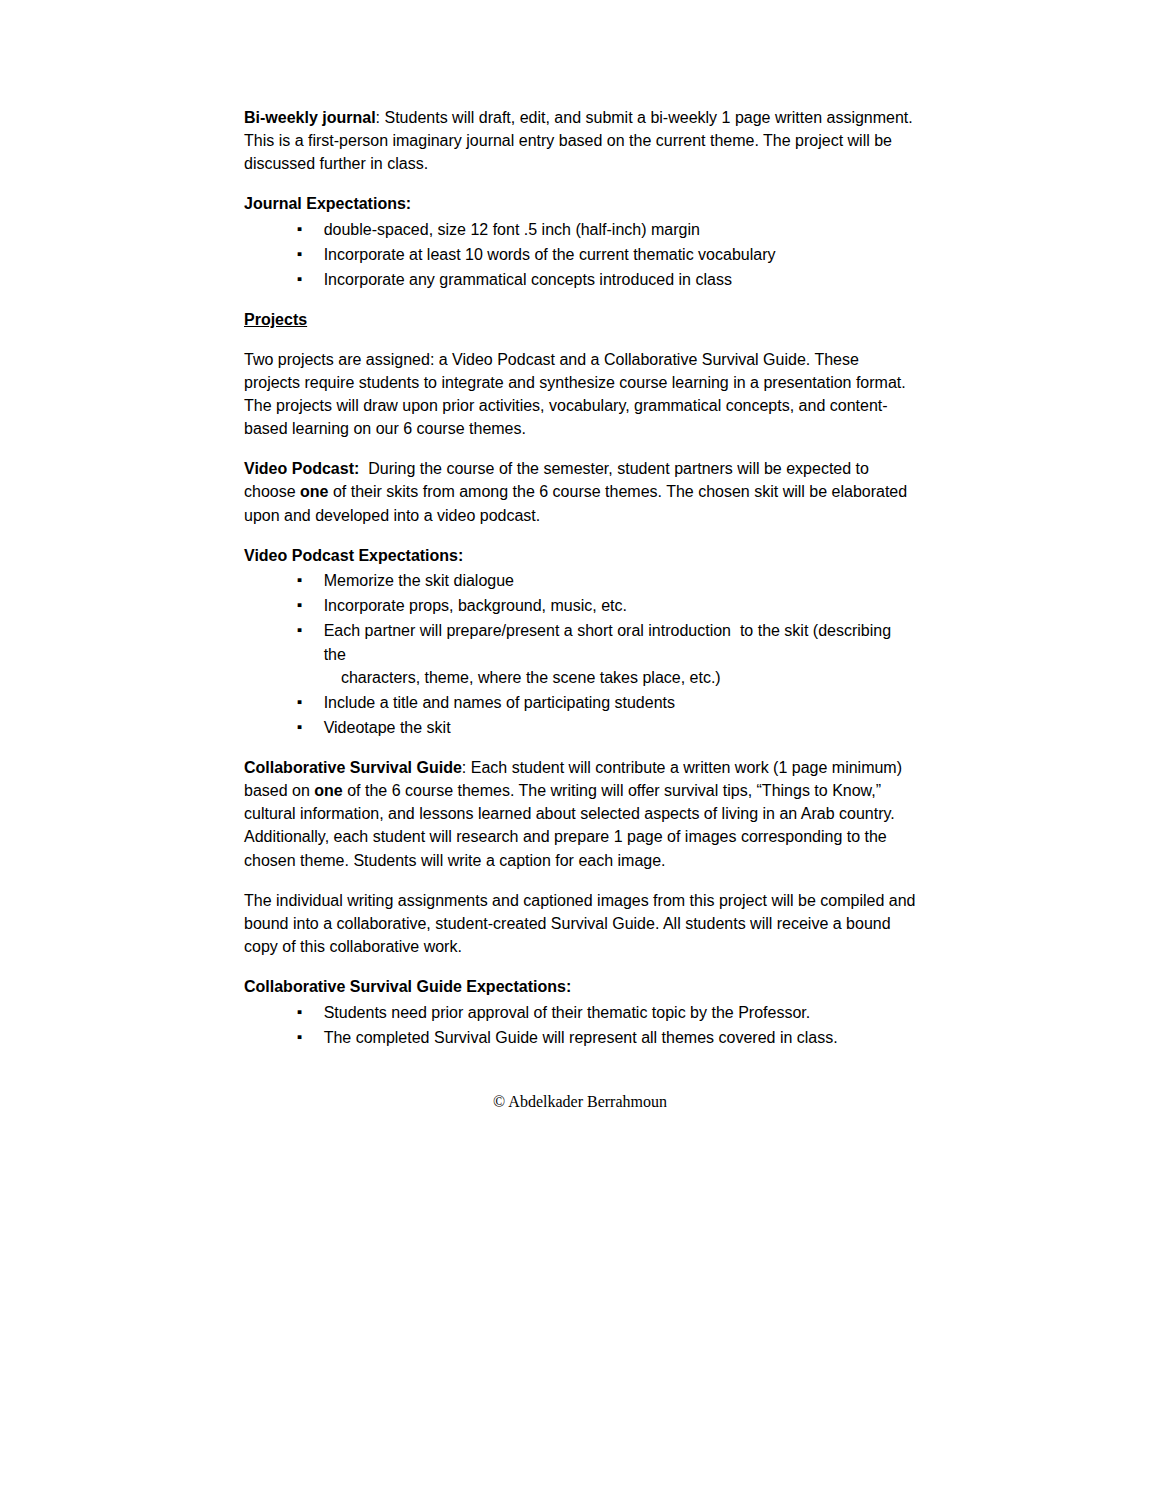Bi-weekly journal: Students will draft, edit, and submit a bi-weekly 1 page written assignment. This is a first-person imaginary journal entry based on the current theme. The project will be discussed further in class.
Journal Expectations:
double-spaced, size 12 font .5 inch (half-inch) margin
Incorporate at least 10 words of the current thematic vocabulary
Incorporate any grammatical concepts introduced in class
Projects
Two projects are assigned: a Video Podcast and a Collaborative Survival Guide. These projects require students to integrate and synthesize course learning in a presentation format. The projects will draw upon prior activities, vocabulary, grammatical concepts, and content-based learning on our 6 course themes.
Video Podcast: During the course of the semester, student partners will be expected to choose one of their skits from among the 6 course themes. The chosen skit will be elaborated upon and developed into a video podcast.
Video Podcast Expectations:
Memorize the skit dialogue
Incorporate props, background, music, etc.
Each partner will prepare/present a short oral introduction to the skit (describing the characters, theme, where the scene takes place, etc.)
Include a title and names of participating students
Videotape the skit
Collaborative Survival Guide: Each student will contribute a written work (1 page minimum) based on one of the 6 course themes. The writing will offer survival tips, “Things to Know,” cultural information, and lessons learned about selected aspects of living in an Arab country. Additionally, each student will research and prepare 1 page of images corresponding to the chosen theme. Students will write a caption for each image.
The individual writing assignments and captioned images from this project will be compiled and bound into a collaborative, student-created Survival Guide. All students will receive a bound copy of this collaborative work.
Collaborative Survival Guide Expectations:
Students need prior approval of their thematic topic by the Professor.
The completed Survival Guide will represent all themes covered in class.
© Abdelkader Berrahmoun